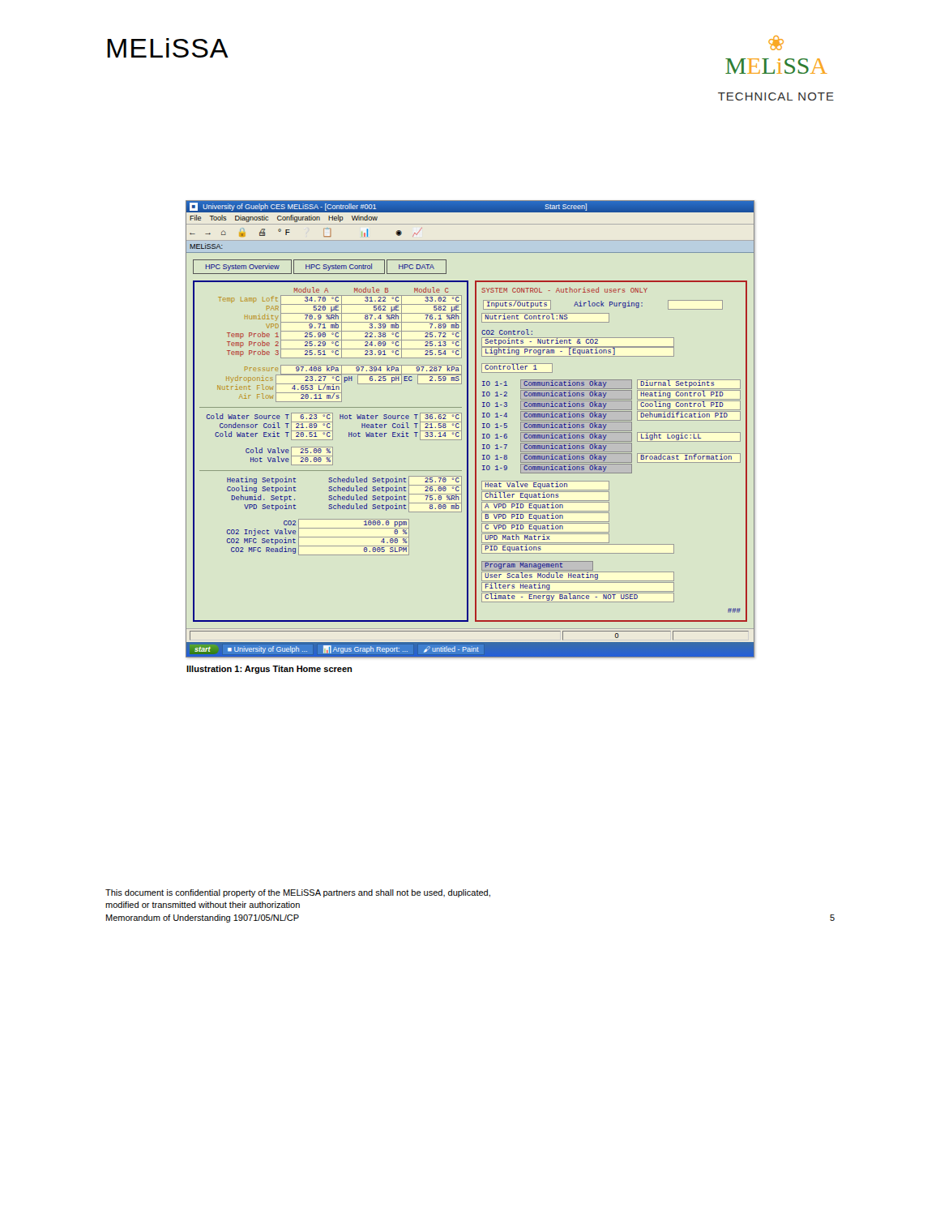MELiSSA
❀
MELi SSA
TECHNICAL NOTE
■ University of Guelph CES MELiSSA - [Controller #001 Start Screen]
File Tools Diagnostic Configuration Help Window
← → ⌂ 🔒 🖨 °F ❔ 📋 📊 ◉ 📈
MELiSSA:
HPC System Overview
HPC System Control
HPC DATA
| | Module A | Module B | Module C |
| Temp Lamp Loft | 34.70 °C | 31.22 °C | 33.02 °C |
| PAR | 520 µE | 562 µE | 582 µE |
| Humidity | 70.9 %Rh | 87.4 %Rh | 76.1 %Rh |
| VPD | 9.71 mb | 3.39 mb | 7.89 mb |
| Temp Probe 1 | 25.90 °C | 22.38 °C | 25.72 °C |
| Temp Probe 2 | 25.29 °C | 24.09 °C | 25.13 °C |
| Temp Probe 3 | 25.51 °C | 23.91 °C | 25.54 °C |
| Pressure | 97.408 kPa | 97.394 kPa | 97.287 kPa |
| Hydroponics | 23.27 °C | pH | 6.25 pH | EC | 2.59 mS |
| Nutrient Flow | 4.653 L/min | |
| Air Flow | 20.11 m/s | |
| Cold Water Source T | 6.23 °C | Hot Water Source T | 36.62 °C |
| Condensor Coil T | 21.89 °C | Heater Coil T | 21.58 °C |
| Cold Water Exit T | 20.51 °C | Hot Water Exit T | 33.14 °C |
| Cold Valve | 25.00 % | |
| Hot Valve | 20.00 % | |
| Heating Setpoint | Scheduled Setpoint | 25.70 °C |
| Cooling Setpoint | Scheduled Setpoint | 26.00 °C |
| Dehumid. Setpt. | Scheduled Setpoint | 75.0 %Rh |
| VPD Setpoint | Scheduled Setpoint | 8.00 mb |
| CO2 | 1000.0 ppm | |
| CO2 Inject Valve | 0 % | |
| CO2 MFC Setpoint | 4.00 % | |
| CO2 MFC Reading | 0.005 SLPM | |
SYSTEM CONTROL - Authorised users ONLY
| Inputs/Outputs | Airlock Purging: | |
Nutrient Control:NS
CO2 Control:
Setpoints - Nutrient & CO2
Lighting Program - [Equations]
Controller 1
IO 1-1 Communications Okay Diurnal Setpoints
IO 1-2 Communications Okay Heating Control PID
IO 1-3 Communications Okay Cooling Control PID
IO 1-4 Communications Okay Dehumidification PID
IO 1-5 Communications Okay
IO 1-6 Communications Okay Light Logic:LL
IO 1-7 Communications Okay
IO 1-8 Communications Okay Broadcast Information
IO 1-9 Communications Okay
Heat Valve Equation
Chiller Equations
A VPD PID Equation
B VPD PID Equation
C VPD PID Equation
UPD Math Matrix
PID Equations
Program Management
User Scales Module Heating
Filters Heating
Climate - Energy Balance - NOT USED
###
0
start ■ University of Guelph ... 📊 Argus Graph Report: ... 🖌 untitled - Paint
Illustration 1: Argus Titan Home screen
This document is confidential property of the MELiSSA partners and shall not be used, duplicated,
modified or transmitted without their authorization
Memorandum of Understanding 19071/05/NL/CP 5